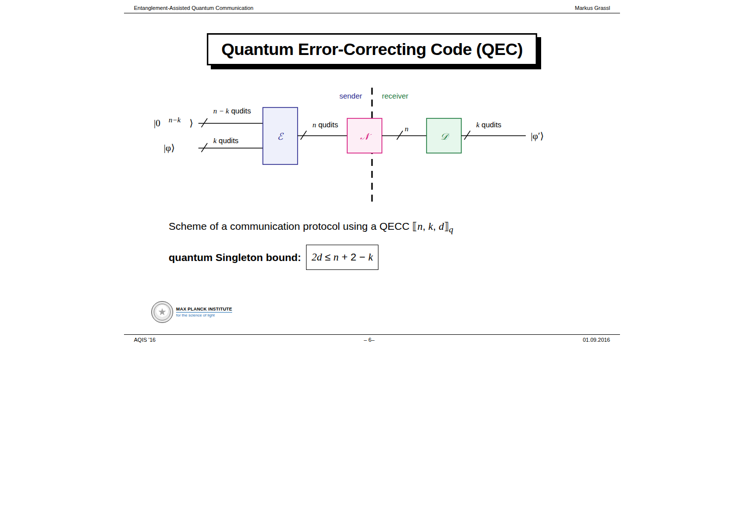Entanglement-Assisted Quantum Communication
Markus Grassl
Quantum Error-Correcting Code (QEC)
sender receiver |0 n−k ⟩ n − k qudits |φ⟩ k qudits ℰ n qudits 𝒩 n 𝒟 k qudits |φ′⟩
Scheme of a communication protocol using a QECC ⟦n, k, d⟧q
quantum Singleton bound: 2d ≤ n + 2 − k
MAX PLANCK INSTITUTE
for the science of light
AQIS '16
– 6–
01.09.2016